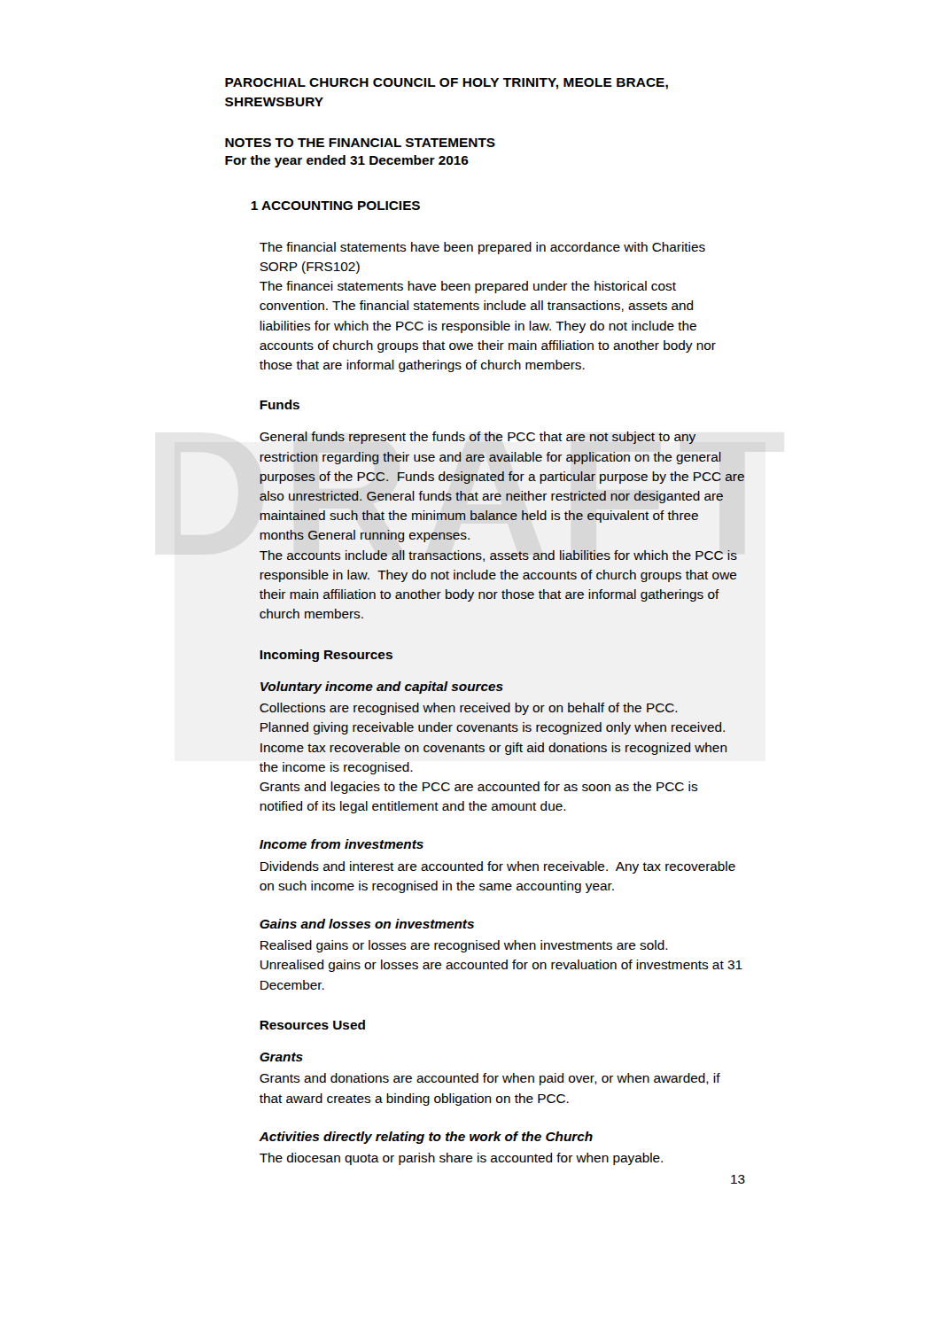DRAFT
PAROCHIAL CHURCH COUNCIL OF HOLY TRINITY, MEOLE BRACE, SHREWSBURY
NOTES TO THE FINANCIAL STATEMENTS For the year ended 31 December 2016
1 ACCOUNTING POLICIES
The financial statements have been prepared in accordance with Charities SORP (FRS102)
The financei statements have been prepared under the historical cost convention. The financial statements include all transactions, assets and liabilities for which the PCC is responsible in law. They do not include the accounts of church groups that owe their main affiliation to another body nor those that are informal gatherings of church members.
Funds
General funds represent the funds of the PCC that are not subject to any restriction regarding their use and are available for application on the general purposes of the PCC. Funds designated for a particular purpose by the PCC are also unrestricted. General funds that are neither restricted nor desiganted are maintained such that the minimum balance held is the equivalent of three months General running expenses.
The accounts include all transactions, assets and liabilities for which the PCC is responsible in law. They do not include the accounts of church groups that owe their main affiliation to another body nor those that are informal gatherings of church members.
Incoming Resources
Voluntary income and capital sources
Collections are recognised when received by or on behalf of the PCC.
Planned giving receivable under covenants is recognized only when received.
Income tax recoverable on covenants or gift aid donations is recognized when the income is recognised.
Grants and legacies to the PCC are accounted for as soon as the PCC is notified of its legal entitlement and the amount due.
Income from investments
Dividends and interest are accounted for when receivable. Any tax recoverable on such income is recognised in the same accounting year.
Gains and losses on investments
Realised gains or losses are recognised when investments are sold.
Unrealised gains or losses are accounted for on revaluation of investments at 31 December.
Resources Used
Grants
Grants and donations are accounted for when paid over, or when awarded, if that award creates a binding obligation on the PCC.
Activities directly relating to the work of the Church
The diocesan quota or parish share is accounted for when payable.
13